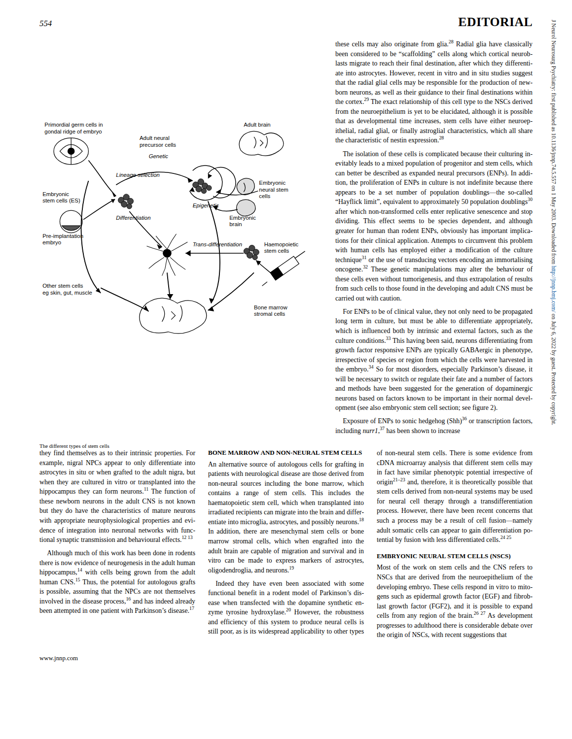J Neurol Neurosurg Psychiatry: first published as 10.1136/jnnp.74.5.557 on 1 May 2003. Downloaded from http://jnnp.bmj.com/ on July 6, 2022 by guest. Protected by copyright.
554
EDITORIAL
Primordial germ cells in gondal ridge of embryo Embryonic stem cells (ES) Pre-implantation embryo Other stem cells eg skin, gut, muscle Adult neural precursor cells Genetic Adult brain Lineage selection Epigenetic Embryonic neural stem cells Embryonic brain Differentiation Trans-differentiation Haemopoietic stem cells Bone marrow stromal cells
The different types of stem cells
these cells may also originate from glia.28 Radial glia have classically been considered to be “scaffolding” cells along which cortical neuroblasts migrate to reach their final destination, after which they differentiate into astrocytes. However, recent in vitro and in situ studies suggest that the radial glial cells may be responsible for the production of newborn neurons, as well as their guidance to their final destinations within the cortex.29 The exact relationship of this cell type to the NSCs derived from the neuroepithelium is yet to be elucidated, although it is possible that as developmental time increases, stem cells have either neuroepithelial, radial glial, or finally astroglial characteristics, which all share the characteristic of nestin expression.28
The isolation of these cells is complicated because their culturing inevitably leads to a mixed population of progenitor and stem cells, which can better be described as expanded neural precursors (ENPs). In addition, the proliferation of ENPs in culture is not indefinite because there appears to be a set number of population doublings—the so-called “Hayflick limit”, equivalent to approximately 50 population doublings30 after which non-transformed cells enter replicative senescence and stop dividing. This effect seems to be species dependent, and although greater for human than rodent ENPs, obviously has important implications for their clinical application. Attempts to circumvent this problem with human cells has employed either a modification of the culture technique31 or the use of transducing vectors encoding an immortalising oncogene.32 These genetic manipulations may alter the behaviour of these cells even without tumorigenesis, and thus extrapolation of results from such cells to those found in the developing and adult CNS must be carried out with caution.
For ENPs to be of clinical value, they not only need to be propagated long term in culture, but must be able to differentiate appropriately, which is influenced both by intrinsic and external factors, such as the culture conditions.33 This having been said, neurons differentiating from growth factor responsive ENPs are typically GABAergic in phenotype, irrespective of species or region from which the cells were harvested in the embryo.34 So for most disorders, especially Parkinson’s disease, it will be necessary to switch or regulate their fate and a number of factors and methods have been suggested for the generation of dopaminergic neurons based on factors known to be important in their normal development (see also embryonic stem cell section; see figure 2).
Exposure of ENPs to sonic hedgehog (Shh)36 or transcription factors, including nurr1,37 has been shown to increase
they find themselves as to their intrinsic properties. For example, nigral NPCs appear to only differentiate into astrocytes in situ or when grafted to the adult nigra, but when they are cultured in vitro or transplanted into the hippocampus they can form neurons.11 The function of these newborn neurons in the adult CNS is not known but they do have the characteristics of mature neurons with appropriate neurophysiological properties and evidence of integration into neuronal networks with functional synaptic transmission and behavioural effects.12 13
Although much of this work has been done in rodents there is now evidence of neurogenesis in the adult human hippocampus,14 with cells being grown from the adult human CNS.15 Thus, the potential for autologous grafts is possible, assuming that the NPCs are not themselves involved in the disease process,16 and has indeed already been attempted in one patient with Parkinson’s disease.17
Bone marrow and non-neural stem cells
An alternative source of autologous cells for grafting in patients with neurological disease are those derived from non-neural sources including the bone marrow, which contains a range of stem cells. This includes the haematopoietic stem cell, which when transplanted into irradiated recipients can migrate into the brain and differentiate into microglia, astrocytes, and possibly neurons.18 In addition, there are mesenchymal stem cells or bone marrow stromal cells, which when engrafted into the adult brain are capable of migration and survival and in vitro can be made to express markers of astrocytes, oligodendroglia, and neurons.19
Indeed they have even been associated with some functional benefit in a rodent model of Parkinson’s disease when transfected with the dopamine synthetic enzyme tyrosine hydroxylase.20 However, the robustness and efficiency of this system to produce neural cells is still poor, as is its widespread applicability to other types of non-neural stem cells. There is some evidence from cDNA microarray analysis that different stem cells may in fact have similar phenotypic potential irrespective of origin21–23 and, therefore, it is theoretically possible that stem cells derived from non-neural systems may be used for neural cell therapy through a transdifferentiation process. However, there have been recent concerns that such a process may be a result of cell fusion—namely adult somatic cells can appear to gain differentiation potential by fusion with less differentiated cells.24 25
Embryonic neural stem cells (NSCs)
Most of the work on stem cells and the CNS refers to NSCs that are derived from the neuroepithelium of the developing embryo. These cells respond in vitro to mitogens such as epidermal growth factor (EGF) and fibroblast growth factor (FGF2), and it is possible to expand cells from any region of the brain.26 27 As development progresses to adulthood there is considerable debate over the origin of NSCs, with recent suggestions that
www.jnnp.com